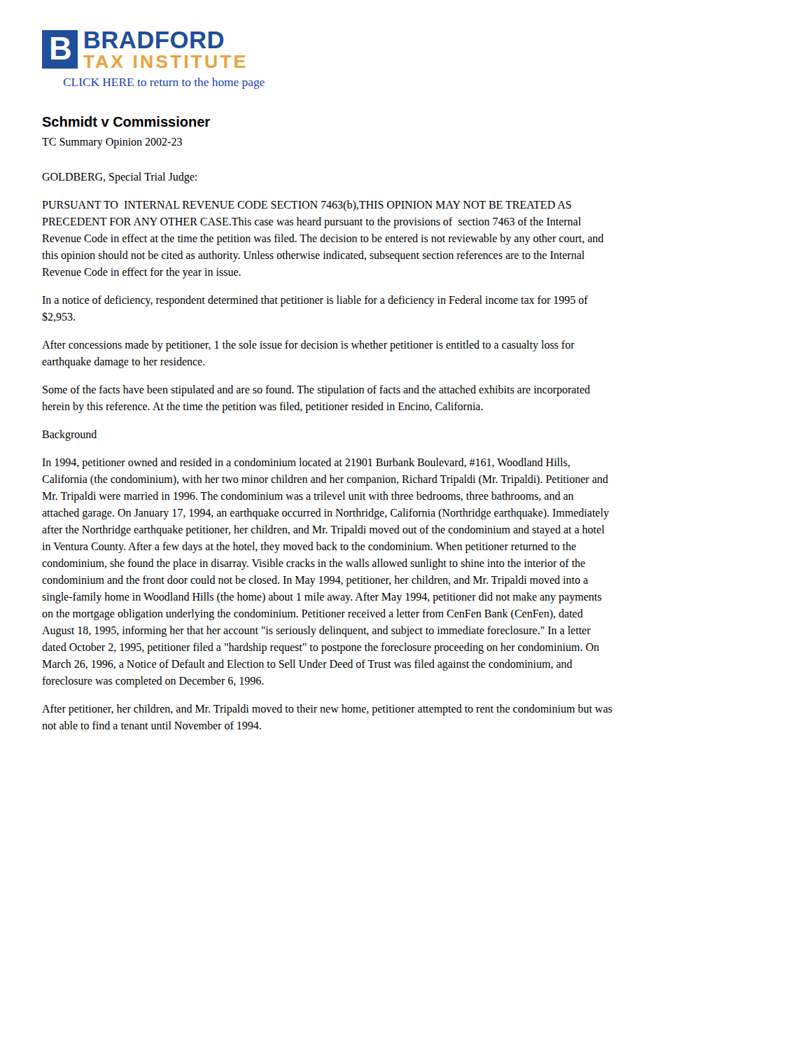BBRADFORD
TAX INSTITUTE
CLICK HERE to return to the home page
Schmidt v Commissioner
TC Summary Opinion 2002-23
GOLDBERG, Special Trial Judge:
PURSUANT TO INTERNAL REVENUE CODE SECTION 7463(b),THIS OPINION MAY NOT BE TREATED AS PRECEDENT FOR ANY OTHER CASE.This case was heard pursuant to the provisions of section 7463 of the Internal Revenue Code in effect at the time the petition was filed. The decision to be entered is not reviewable by any other court, and this opinion should not be cited as authority. Unless otherwise indicated, subsequent section references are to the Internal Revenue Code in effect for the year in issue.
In a notice of deficiency, respondent determined that petitioner is liable for a deficiency in Federal income tax for 1995 of $2,953.
After concessions made by petitioner, 1 the sole issue for decision is whether petitioner is entitled to a casualty loss for earthquake damage to her residence.
Some of the facts have been stipulated and are so found. The stipulation of facts and the attached exhibits are incorporated herein by this reference. At the time the petition was filed, petitioner resided in Encino, California.
Background
In 1994, petitioner owned and resided in a condominium located at 21901 Burbank Boulevard, #161, Woodland Hills, California (the condominium), with her two minor children and her companion, Richard Tripaldi (Mr. Tripaldi). Petitioner and Mr. Tripaldi were married in 1996. The condominium was a trilevel unit with three bedrooms, three bathrooms, and an attached garage. On January 17, 1994, an earthquake occurred in Northridge, California (Northridge earthquake). Immediately after the Northridge earthquake petitioner, her children, and Mr. Tripaldi moved out of the condominium and stayed at a hotel in Ventura County. After a few days at the hotel, they moved back to the condominium. When petitioner returned to the condominium, she found the place in disarray. Visible cracks in the walls allowed sunlight to shine into the interior of the condominium and the front door could not be closed. In May 1994, petitioner, her children, and Mr. Tripaldi moved into a single-family home in Woodland Hills (the home) about 1 mile away. After May 1994, petitioner did not make any payments on the mortgage obligation underlying the condominium. Petitioner received a letter from CenFen Bank (CenFen), dated August 18, 1995, informing her that her account "is seriously delinquent, and subject to immediate foreclosure." In a letter dated October 2, 1995, petitioner filed a "hardship request" to postpone the foreclosure proceeding on her condominium. On March 26, 1996, a Notice of Default and Election to Sell Under Deed of Trust was filed against the condominium, and foreclosure was completed on December 6, 1996.
After petitioner, her children, and Mr. Tripaldi moved to their new home, petitioner attempted to rent the condominium but was not able to find a tenant until November of 1994.